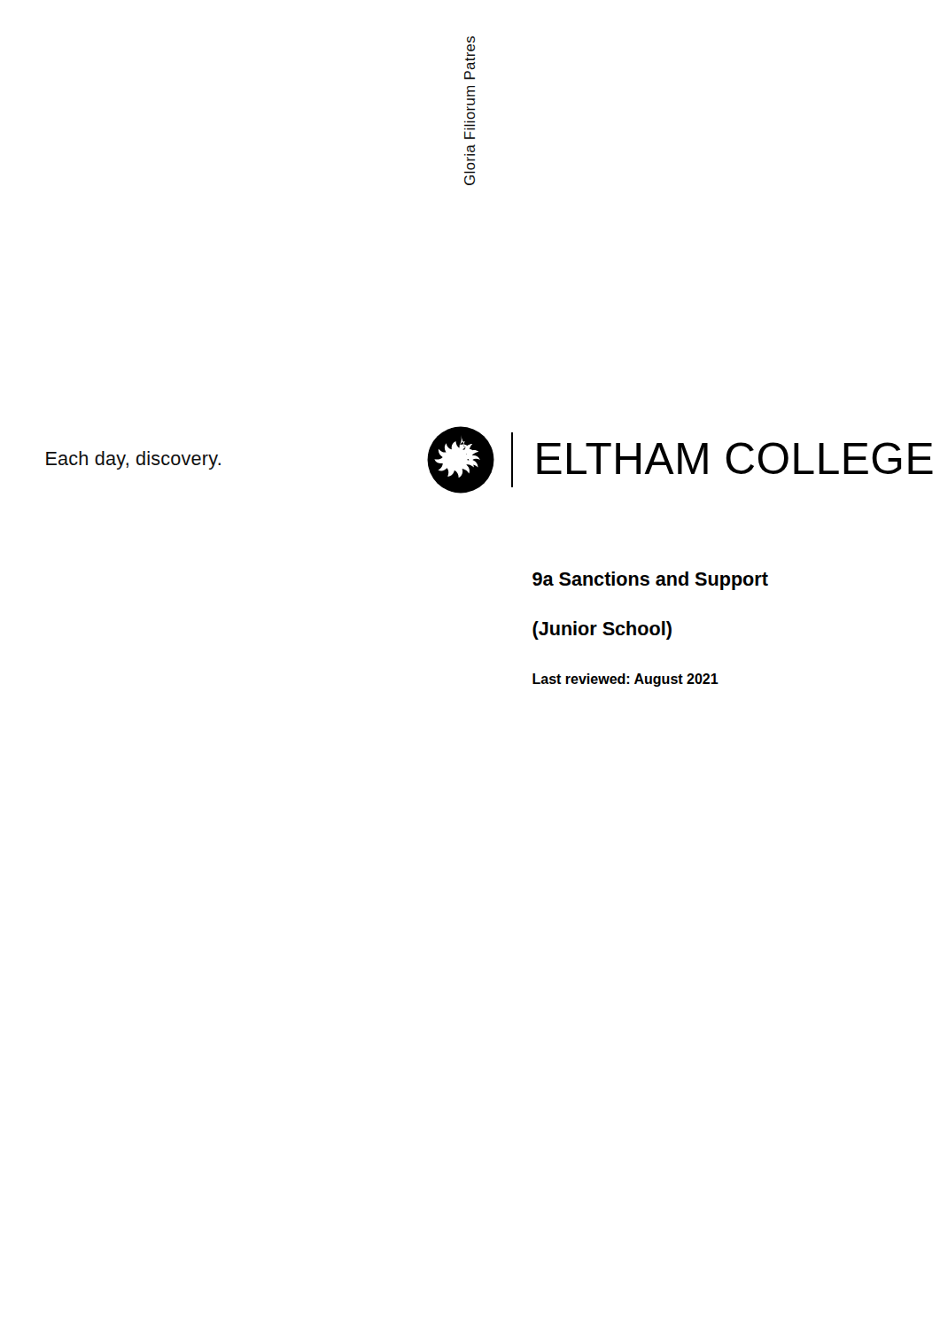Gloria Filiorum Patres
Each day, discovery.
ELTHAM COLLEGE
9a Sanctions and Support
(Junior School)
Last reviewed: August 2021